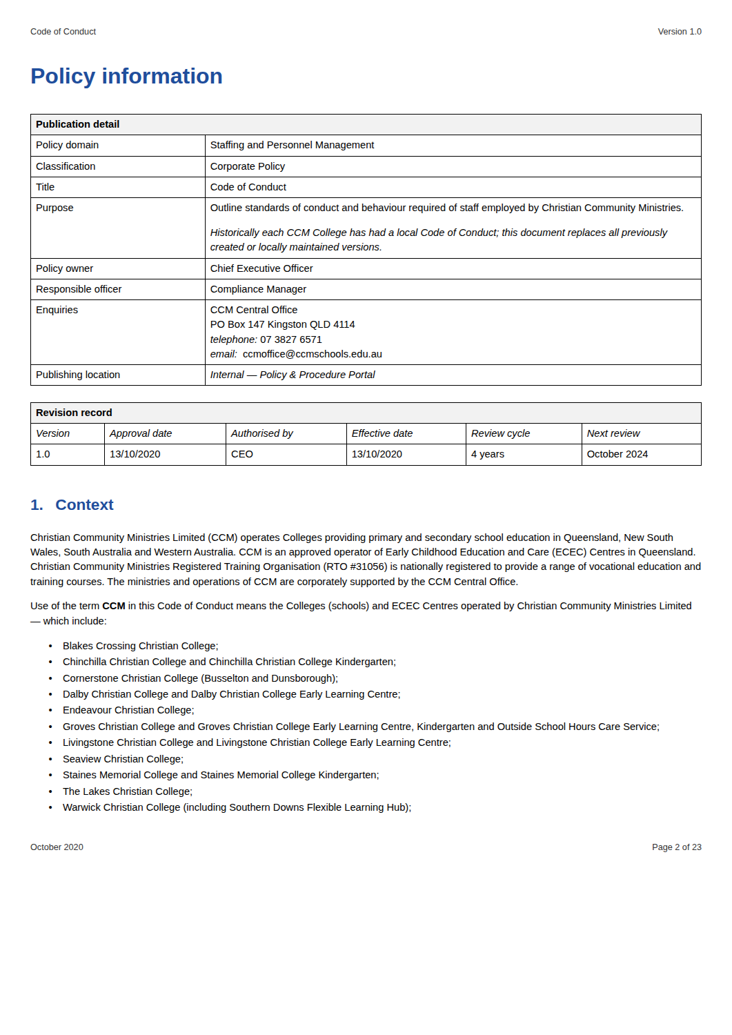Code of Conduct Version 1.0
Policy information
| Publication detail |
| Policy domain | Staffing and Personnel Management |
| Classification | Corporate Policy |
| Title | Code of Conduct |
| Purpose | Outline standards of conduct and behaviour required of staff employed by Christian Community Ministries. Historically each CCM College has had a local Code of Conduct; this document replaces all previously created or locally maintained versions. |
| Policy owner | Chief Executive Officer |
| Responsible officer | Compliance Manager |
| Enquiries | CCM Central Office PO Box 147 Kingston QLD 4114 telephone: 07 3827 6571 email: ccmoffice@ccmschools.edu.au |
| Publishing location | Internal — Policy & Procedure Portal |
| Revision record |
| Version | Approval date | Authorised by | Effective date | Review cycle | Next review |
| 1.0 | 13/10/2020 | CEO | 13/10/2020 | 4 years | October 2024 |
1. Context
Christian Community Ministries Limited (CCM) operates Colleges providing primary and secondary school education in Queensland, New South Wales, South Australia and Western Australia. CCM is an approved operator of Early Childhood Education and Care (ECEC) Centres in Queensland. Christian Community Ministries Registered Training Organisation (RTO #31056) is nationally registered to provide a range of vocational education and training courses. The ministries and operations of CCM are corporately supported by the CCM Central Office.
Use of the term CCM in this Code of Conduct means the Colleges (schools) and ECEC Centres operated by Christian Community Ministries Limited — which include:
Blakes Crossing Christian College;
Chinchilla Christian College and Chinchilla Christian College Kindergarten;
Cornerstone Christian College (Busselton and Dunsborough);
Dalby Christian College and Dalby Christian College Early Learning Centre;
Endeavour Christian College;
Groves Christian College and Groves Christian College Early Learning Centre, Kindergarten and Outside School Hours Care Service;
Livingstone Christian College and Livingstone Christian College Early Learning Centre;
Seaview Christian College;
Staines Memorial College and Staines Memorial College Kindergarten;
The Lakes Christian College;
Warwick Christian College (including Southern Downs Flexible Learning Hub);
October 2020 Page 2 of 23